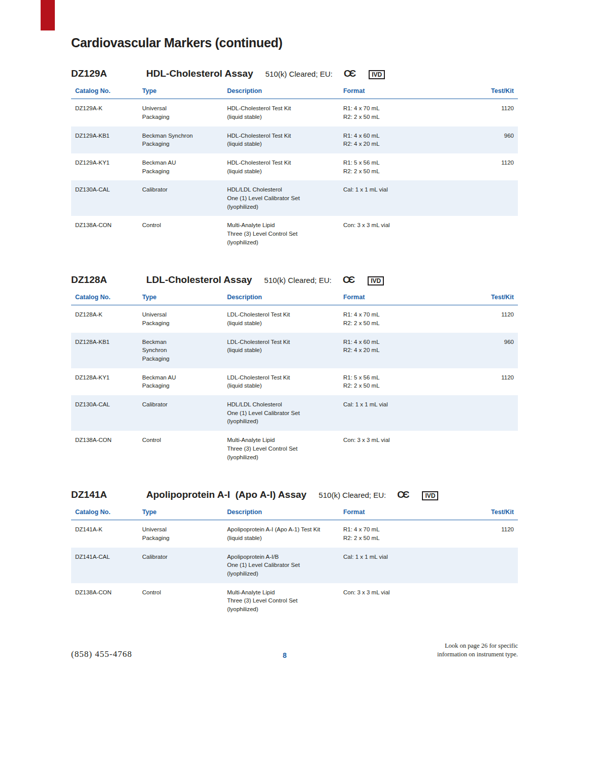Cardiovascular Markers (continued)
DZ129A HDL-Cholesterol Assay 510(k) Cleared; EU: CЄ IVD
| Catalog No. | Type | Description | Format | Test/Kit |
| --- | --- | --- | --- | --- |
| DZ129A-K | Universal Packaging | HDL-Cholesterol Test Kit (liquid stable) | R1: 4 x 70 mL R2: 2 x 50 mL | 1120 |
| DZ129A-KB1 | Beckman Synchron Packaging | HDL-Cholesterol Test Kit (liquid stable) | R1: 4 x 60 mL R2: 4 x 20 mL | 960 |
| DZ129A-KY1 | Beckman AU Packaging | HDL-Cholesterol Test Kit (liquid stable) | R1: 5 x 56 mL R2: 2 x 50 mL | 1120 |
| DZ130A-CAL | Calibrator | HDL/LDL Cholesterol One (1) Level Calibrator Set (lyophilized) | Cal: 1 x 1 mL vial | |
| DZ138A-CON | Control | Multi-Analyte Lipid Three (3) Level Control Set (lyophilized) | Con: 3 x 3 mL vial | |
DZ128A LDL-Cholesterol Assay 510(k) Cleared; EU: CЄ IVD
| Catalog No. | Type | Description | Format | Test/Kit |
| --- | --- | --- | --- | --- |
| DZ128A-K | Universal Packaging | LDL-Cholesterol Test Kit (liquid stable) | R1: 4 x 70 mL R2: 2 x 50 mL | 1120 |
| DZ128A-KB1 | Beckman Synchron Packaging | LDL-Cholesterol Test Kit (liquid stable) | R1: 4 x 60 mL R2: 4 x 20 mL | 960 |
| DZ128A-KY1 | Beckman AU Packaging | LDL-Cholesterol Test Kit (liquid stable) | R1: 5 x 56 mL R2: 2 x 50 mL | 1120 |
| DZ130A-CAL | Calibrator | HDL/LDL Cholesterol One (1) Level Calibrator Set (lyophilized) | Cal: 1 x 1 mL vial | |
| DZ138A-CON | Control | Multi-Analyte Lipid Three (3) Level Control Set (lyophilized) | Con: 3 x 3 mL vial | |
DZ141A Apolipoprotein A-I (Apo A-I) Assay 510(k) Cleared; EU: CЄ IVD
| Catalog No. | Type | Description | Format | Test/Kit |
| --- | --- | --- | --- | --- |
| DZ141A-K | Universal Packaging | Apolipoprotein A-I (Apo A-1) Test Kit (liquid stable) | R1: 4 x 70 mL R2: 2 x 50 mL | 1120 |
| DZ141A-CAL | Calibrator | Apolipoprotein A-I/B One (1) Level Calibrator Set (lyophilized) | Cal: 1 x 1 mL vial | |
| DZ138A-CON | Control | Multi-Analyte Lipid Three (3) Level Control Set (lyophilized) | Con: 3 x 3 mL vial | |
(858) 455-4768
8
Look on page 26 for specific
information on instrument type.